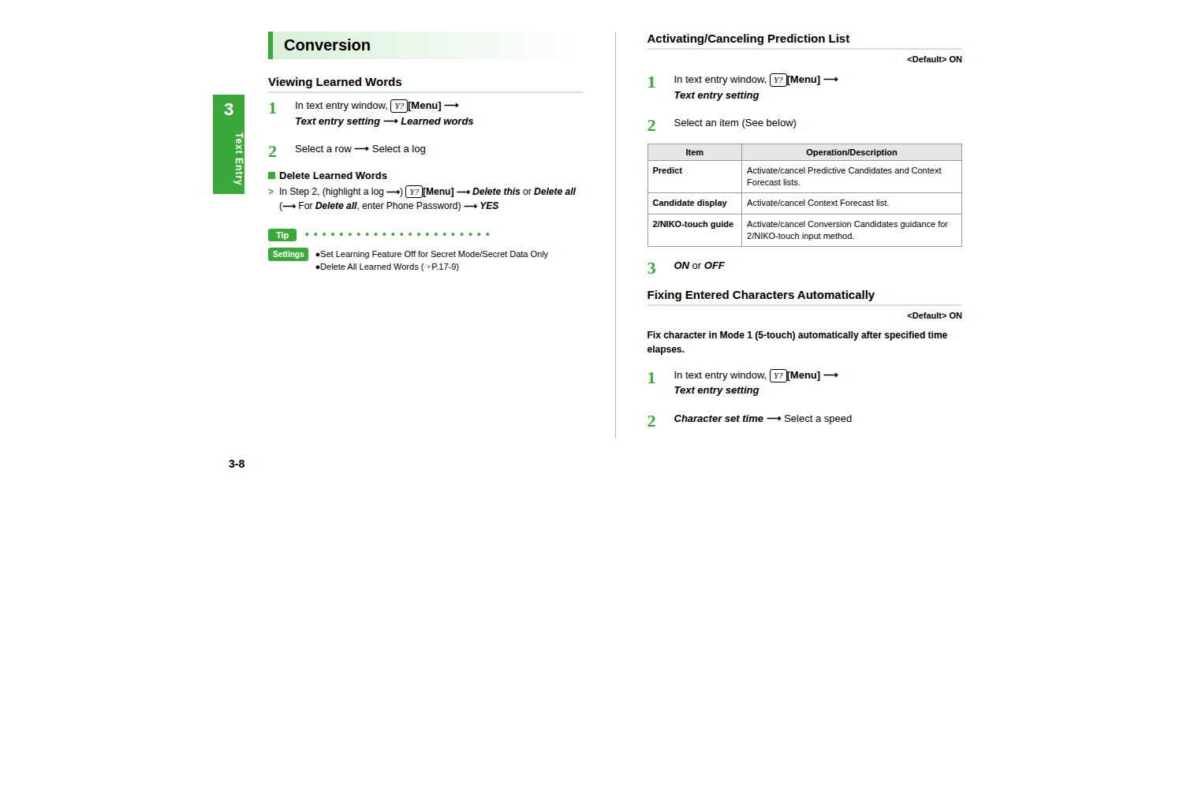3
Text Entry
Conversion
Viewing Learned Words
1 In text entry window, Y?[Menu] ⟶
Text entry setting ⟶ Learned words
2 Select a row ⟶ Select a log
Delete Learned Words
In Step 2, (highlight a log ⟶) Y?[Menu] ⟶ Delete this or Delete all
(⟶ For Delete all, enter Phone Password) ⟶ YES
Tip ••••••••••••••••••••••
Settings ●Set Learning Feature Off for Secret Mode/Secret Data Only
●Delete All Learned Words (☞P.17-9)
Activating/Canceling Prediction List
<Default> ON
1 In text entry window, Y?[Menu] ⟶
Text entry setting
2 Select an item (See below)
| Item | Operation/Description |
| --- | --- |
| Predict | Activate/cancel Predictive Candidates and Context Forecast lists. |
| Candidate display | Activate/cancel Context Forecast list. |
| 2/NIKO-touch guide | Activate/cancel Conversion Candidates guidance for 2/NIKO-touch input method. |
3 ON or OFF
Fixing Entered Characters Automatically
<Default> ON
Fix character in Mode 1 (5-touch) automatically after specified time elapses.
1 In text entry window, Y?[Menu] ⟶
Text entry setting
2 Character set time ⟶ Select a speed
3-8